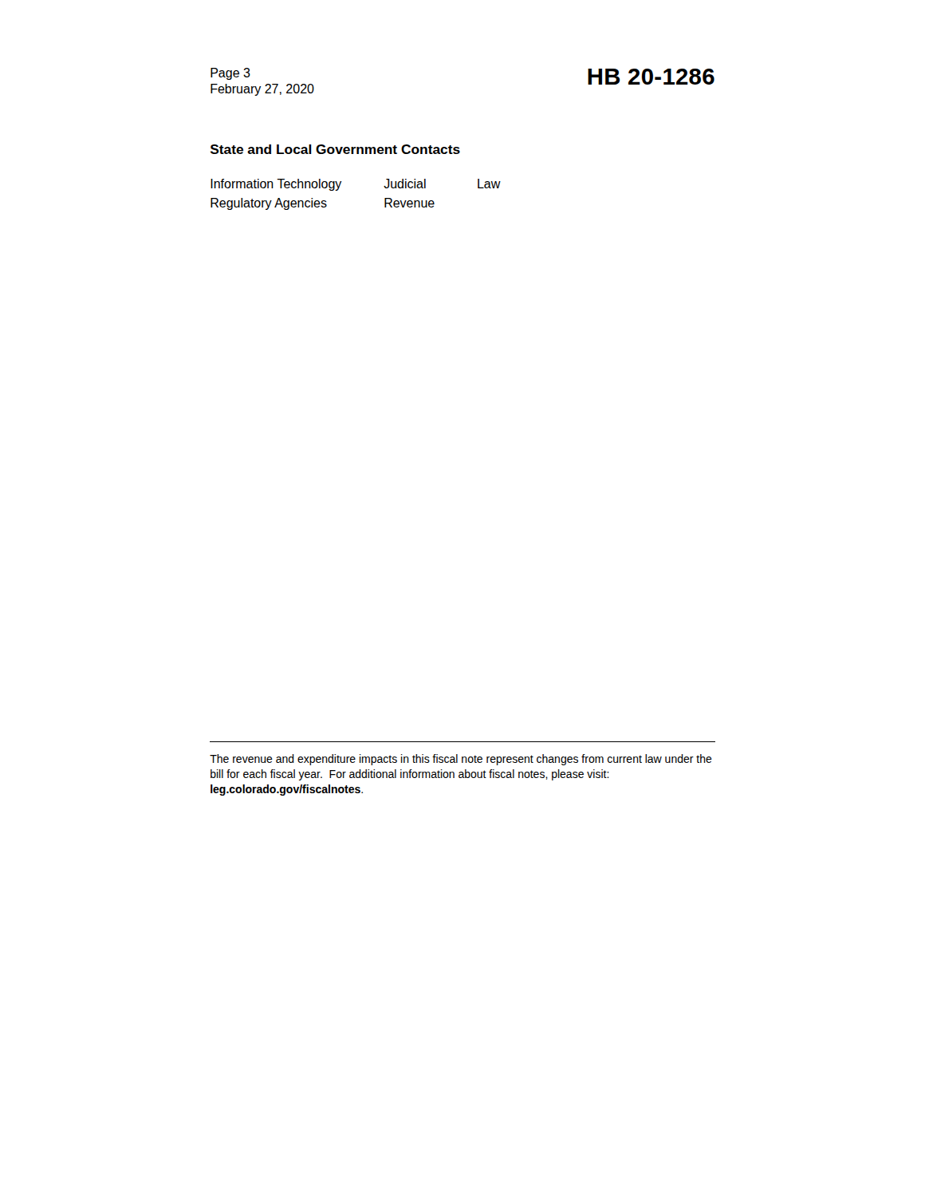Page 3
February 27, 2020
HB 20-1286
State and Local Government Contacts
| Information Technology | Judicial | Law |
| Regulatory Agencies | Revenue | |
The revenue and expenditure impacts in this fiscal note represent changes from current law under the bill for each fiscal year. For additional information about fiscal notes, please visit: leg.colorado.gov/fiscalnotes.